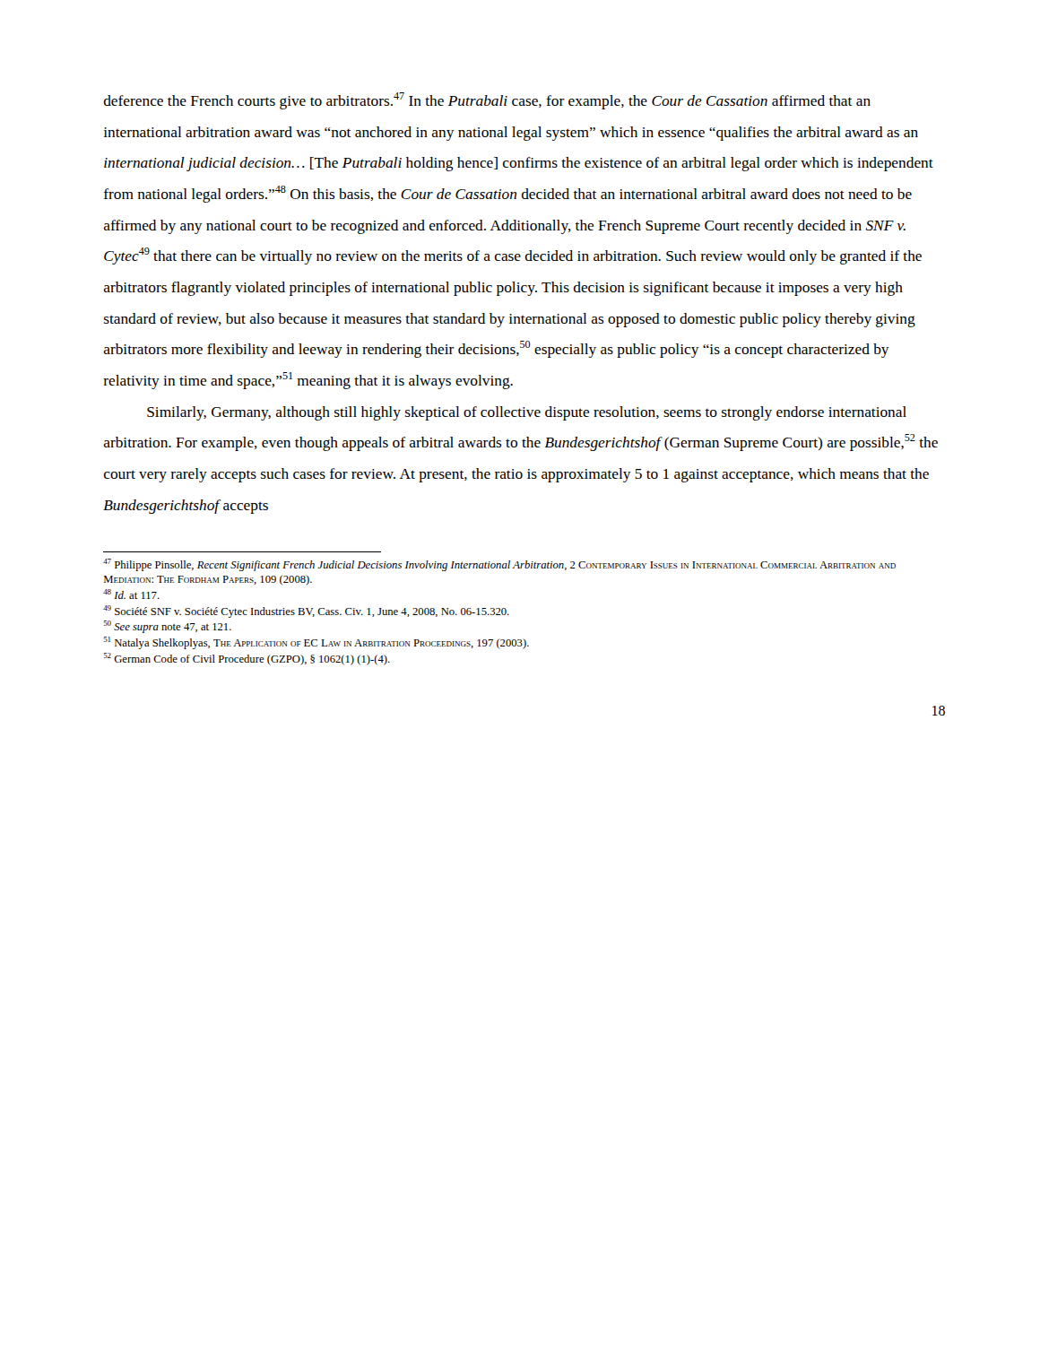deference the French courts give to arbitrators.47 In the Putrabali case, for example, the Cour de Cassation affirmed that an international arbitration award was “not anchored in any national legal system” which in essence “qualifies the arbitral award as an international judicial decision… [The Putrabali holding hence] confirms the existence of an arbitral legal order which is independent from national legal orders.”48 On this basis, the Cour de Cassation decided that an international arbitral award does not need to be affirmed by any national court to be recognized and enforced. Additionally, the French Supreme Court recently decided in SNF v. Cytec49 that there can be virtually no review on the merits of a case decided in arbitration. Such review would only be granted if the arbitrators flagrantly violated principles of international public policy. This decision is significant because it imposes a very high standard of review, but also because it measures that standard by international as opposed to domestic public policy thereby giving arbitrators more flexibility and leeway in rendering their decisions,50 especially as public policy “is a concept characterized by relativity in time and space,”51 meaning that it is always evolving.
Similarly, Germany, although still highly skeptical of collective dispute resolution, seems to strongly endorse international arbitration. For example, even though appeals of arbitral awards to the Bundesgerichtshof (German Supreme Court) are possible,52 the court very rarely accepts such cases for review. At present, the ratio is approximately 5 to 1 against acceptance, which means that the Bundesgerichtshof accepts
47 Philippe Pinsolle, Recent Significant French Judicial Decisions Involving International Arbitration, 2 Contemporary Issues in International Commercial Arbitration and Mediation: The Fordham Papers, 109 (2008).
48 Id. at 117.
49 Société SNF v. Société Cytec Industries BV, Cass. Civ. 1, June 4, 2008, No. 06-15.320.
50 See supra note 47, at 121.
51 Natalya Shelkoplyas, The Application of EC Law in Arbitration Proceedings, 197 (2003).
52 German Code of Civil Procedure (GZPO), § 1062(1) (1)-(4).
18